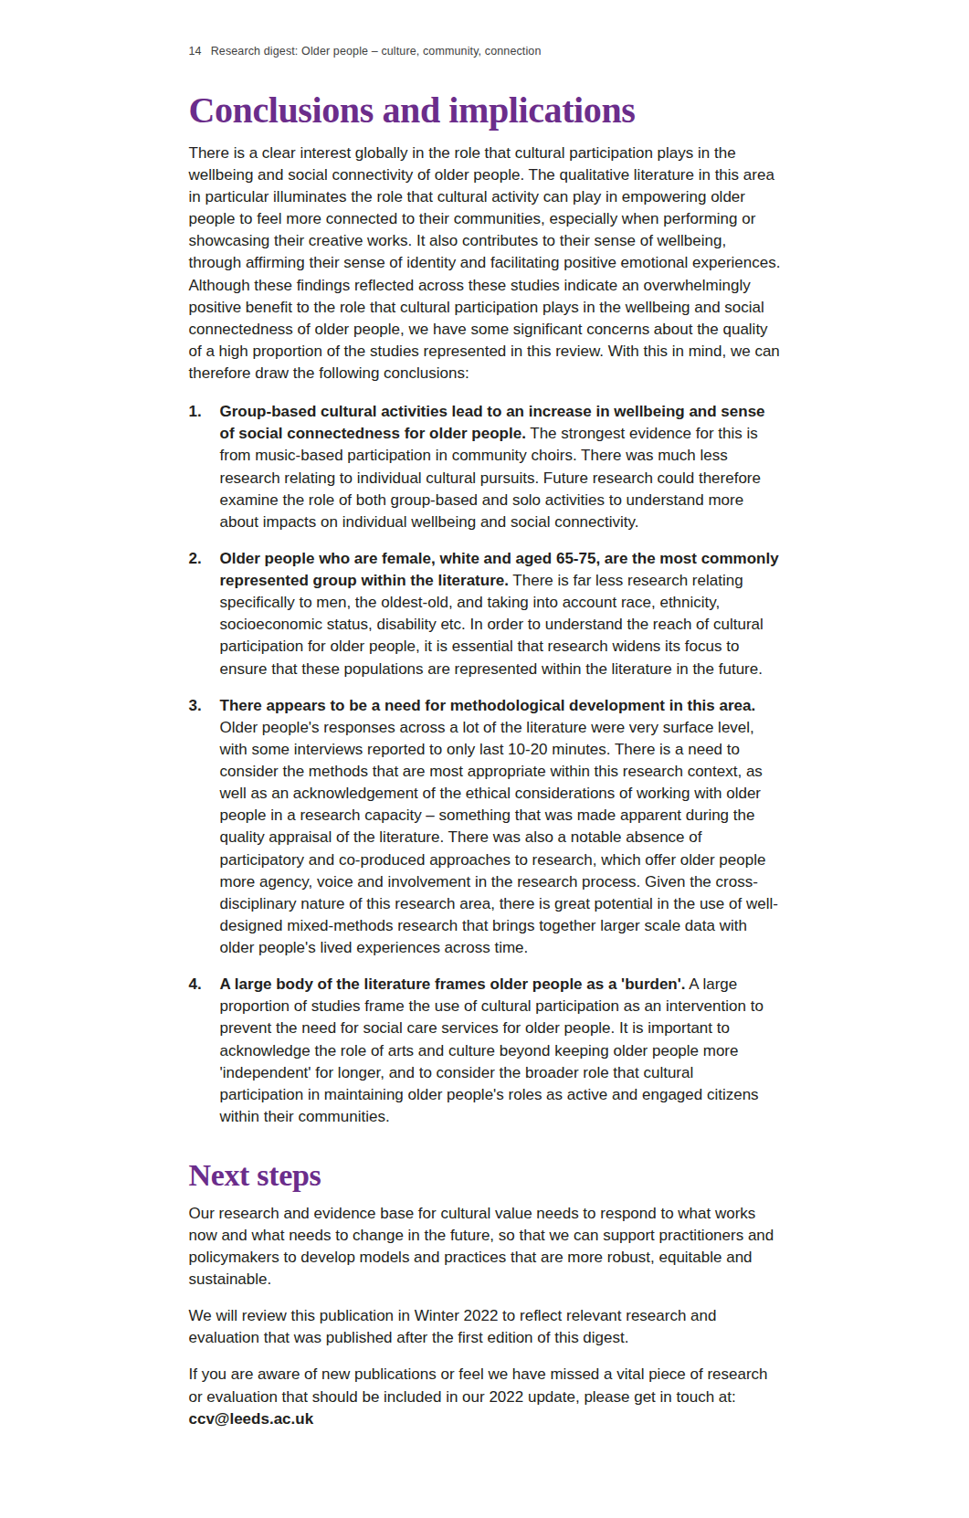14 Research digest: Older people – culture, community, connection
Conclusions and implications
There is a clear interest globally in the role that cultural participation plays in the wellbeing and social connectivity of older people. The qualitative literature in this area in particular illuminates the role that cultural activity can play in empowering older people to feel more connected to their communities, especially when performing or showcasing their creative works. It also contributes to their sense of wellbeing, through affirming their sense of identity and facilitating positive emotional experiences. Although these findings reflected across these studies indicate an overwhelmingly positive benefit to the role that cultural participation plays in the wellbeing and social connectedness of older people, we have some significant concerns about the quality of a high proportion of the studies represented in this review. With this in mind, we can therefore draw the following conclusions:
Group-based cultural activities lead to an increase in wellbeing and sense of social connectedness for older people. The strongest evidence for this is from music-based participation in community choirs. There was much less research relating to individual cultural pursuits. Future research could therefore examine the role of both group-based and solo activities to understand more about impacts on individual wellbeing and social connectivity.
Older people who are female, white and aged 65-75, are the most commonly represented group within the literature. There is far less research relating specifically to men, the oldest-old, and taking into account race, ethnicity, socioeconomic status, disability etc. In order to understand the reach of cultural participation for older people, it is essential that research widens its focus to ensure that these populations are represented within the literature in the future.
There appears to be a need for methodological development in this area. Older people's responses across a lot of the literature were very surface level, with some interviews reported to only last 10-20 minutes. There is a need to consider the methods that are most appropriate within this research context, as well as an acknowledgement of the ethical considerations of working with older people in a research capacity – something that was made apparent during the quality appraisal of the literature. There was also a notable absence of participatory and co-produced approaches to research, which offer older people more agency, voice and involvement in the research process. Given the cross-disciplinary nature of this research area, there is great potential in the use of well-designed mixed-methods research that brings together larger scale data with older people's lived experiences across time.
A large body of the literature frames older people as a 'burden'. A large proportion of studies frame the use of cultural participation as an intervention to prevent the need for social care services for older people. It is important to acknowledge the role of arts and culture beyond keeping older people more 'independent' for longer, and to consider the broader role that cultural participation in maintaining older people's roles as active and engaged citizens within their communities.
Next steps
Our research and evidence base for cultural value needs to respond to what works now and what needs to change in the future, so that we can support practitioners and policymakers to develop models and practices that are more robust, equitable and sustainable.
We will review this publication in Winter 2022 to reflect relevant research and evaluation that was published after the first edition of this digest.
If you are aware of new publications or feel we have missed a vital piece of research or evaluation that should be included in our 2022 update, please get in touch at: ccv@leeds.ac.uk